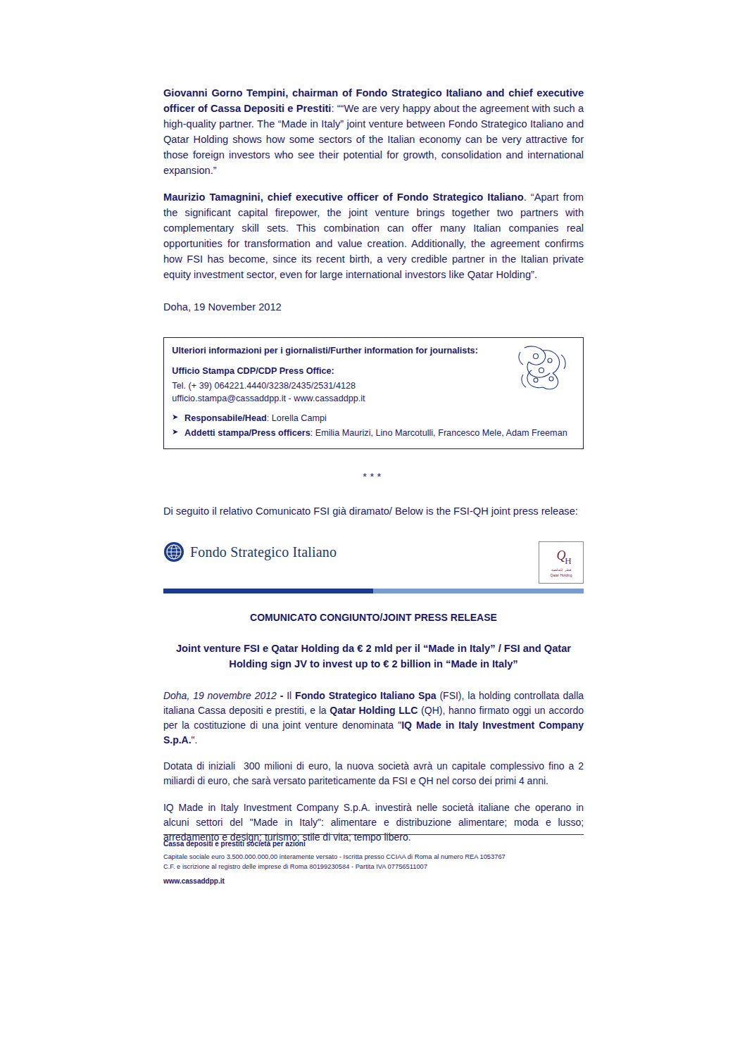Giovanni Gorno Tempini, chairman of Fondo Strategico Italiano and chief executive officer of Cassa Depositi e Prestiti: ““We are very happy about the agreement with such a high-quality partner. The “Made in Italy” joint venture between Fondo Strategico Italiano and Qatar Holding shows how some sectors of the Italian economy can be very attractive for those foreign investors who see their potential for growth, consolidation and international expansion.”
Maurizio Tamagnini, chief executive officer of Fondo Strategico Italiano. “Apart from the significant capital firepower, the joint venture brings together two partners with complementary skill sets. This combination can offer many Italian companies real opportunities for transformation and value creation. Additionally, the agreement confirms how FSI has become, since its recent birth, a very credible partner in the Italian private equity investment sector, even for large international investors like Qatar Holding”.
Doha, 19 November 2012
Ulteriori informazioni per i giornalisti/Further information for journalists:
Ufficio Stampa CDP/CDP Press Office:
Tel. (+ 39) 064221.4440/3238/2435/2531/4128
ufficio.stampa@cassaddpp.it - www.cassaddpp.it
Responsabile/Head: Lorella Campi
Addetti stampa/Press officers: Emilia Maurizi, Lino Marcotulli, Francesco Mele, Adam Freeman
***
Di seguito il relativo Comunicato FSI già diramato/ Below is the FSI-QH joint press release:
Fondo Strategico Italiano
Q H قطر للقابضة Qatar Holding
COMUNICATO CONGIUNTO/JOINT PRESS RELEASE
Joint venture FSI e Qatar Holding da € 2 mld per il “Made in Italy” / FSI and Qatar Holding sign JV to invest up to € 2 billion in “Made in Italy”
Doha, 19 novembre 2012 - Il Fondo Strategico Italiano Spa (FSI), la holding controllata dalla italiana Cassa depositi e prestiti, e la Qatar Holding LLC (QH), hanno firmato oggi un accordo per la costituzione di una joint venture denominata "IQ Made in Italy Investment Company S.p.A.".
Dotata di iniziali 300 milioni di euro, la nuova società avrà un capitale complessivo fino a 2 miliardi di euro, che sarà versato pariteticamente da FSI e QH nel corso dei primi 4 anni.
IQ Made in Italy Investment Company S.p.A. investirà nelle società italiane che operano in alcuni settori del "Made in Italy": alimentare e distribuzione alimentare; moda e lusso; arredamento e design; turismo; stile di vita; tempo libero.
Cassa depositi e prestiti società per azioni
Capitale sociale euro 3.500.000.000,00 interamente versato - Iscritta presso CCIAA di Roma al numero REA 1053767
C.F. e iscrizione al registro delle imprese di Roma 80199230584 - Partita IVA 07756511007
www.cassaddpp.it